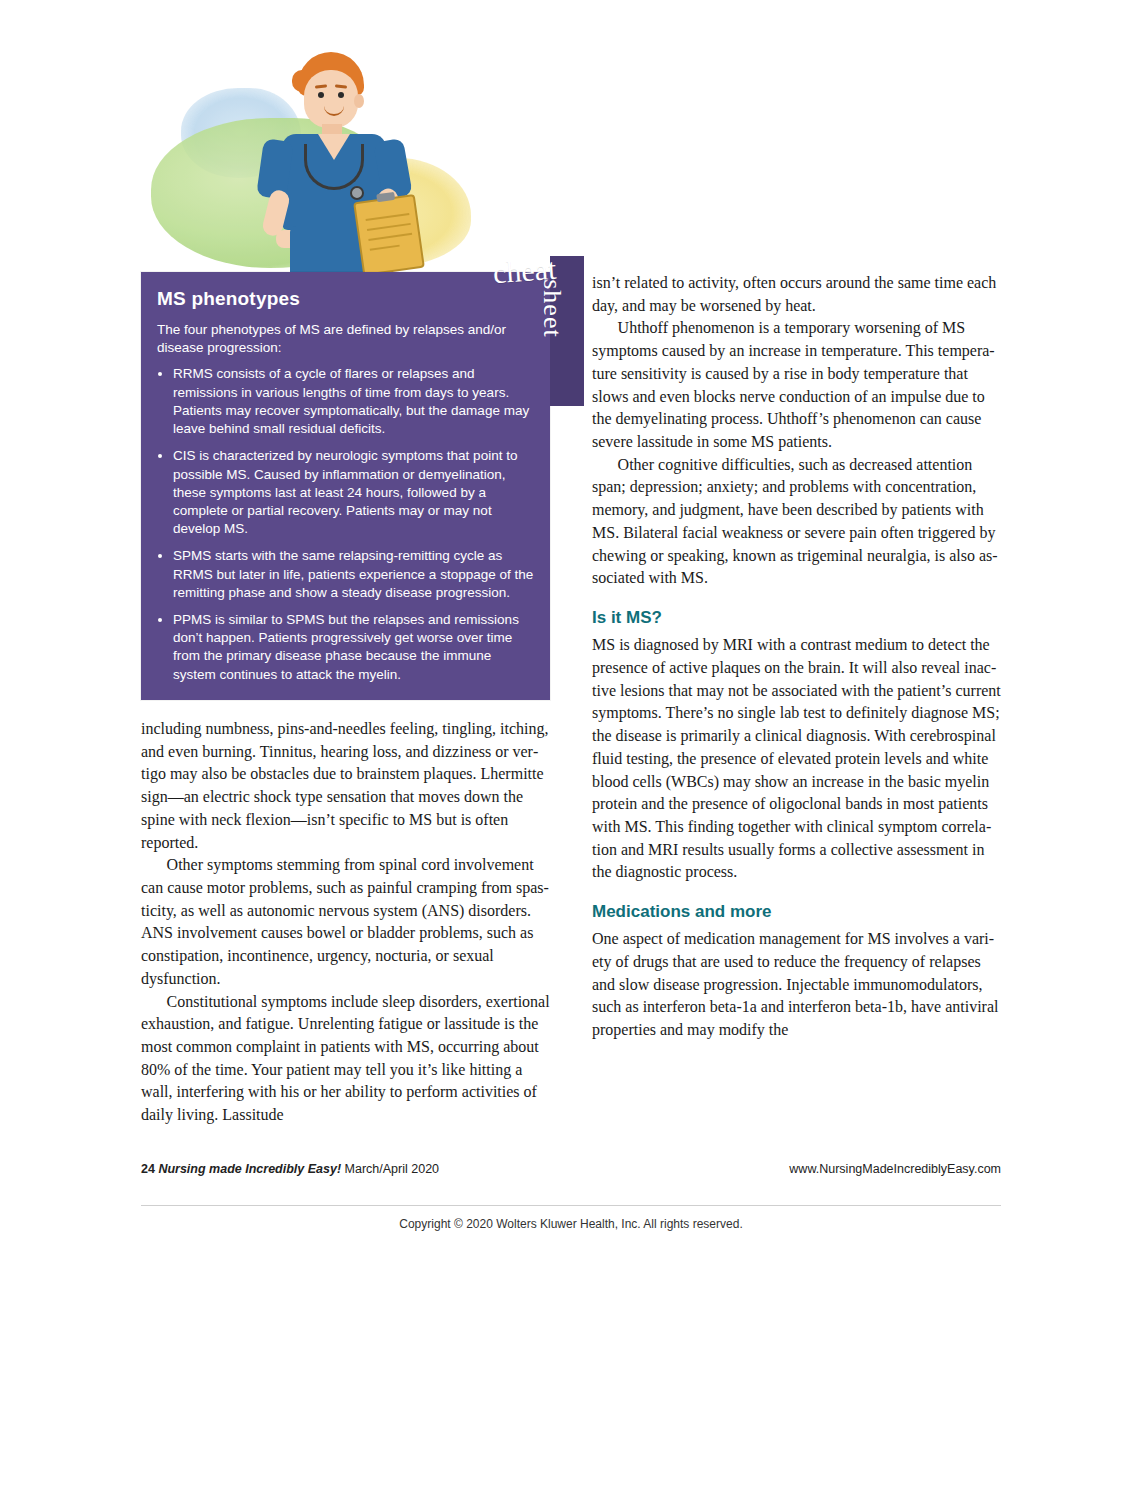cheat sheet
MS phenotypes
The four phenotypes of MS are defined by relapses and/or disease progression:
RRMS consists of a cycle of flares or relapses and remissions in various lengths of time from days to years. Patients may recover symptomatically, but the damage may leave behind small residual deficits.
CIS is characterized by neurologic symptoms that point to possible MS. Caused by inflammation or demyelination, these symptoms last at least 24 hours, followed by a complete or partial recovery. Patients may or may not develop MS.
SPMS starts with the same relapsing-remitting cycle as RRMS but later in life, patients experience a stoppage of the remitting phase and show a steady disease progression.
PPMS is similar to SPMS but the relapses and remissions don’t happen. Patients progressively get worse over time from the primary disease phase because the immune system continues to attack the myelin.
including numbness, pins-and-needles feeling, tingling, itching, and even burning. Tinnitus, hearing loss, and dizziness or vertigo may also be obstacles due to brainstem plaques. Lhermitte sign—an electric shock type sensation that moves down the spine with neck flexion—isn’t specific to MS but is often reported.
Other symptoms stemming from spinal cord involvement can cause motor problems, such as painful cramping from spasticity, as well as autonomic nervous system (ANS) disorders. ANS involvement causes bowel or bladder problems, such as constipation, incontinence, urgency, nocturia, or sexual dysfunction.
Constitutional symptoms include sleep disorders, exertional exhaustion, and fatigue. Unrelenting fatigue or lassitude is the most common complaint in patients with MS, occurring about 80% of the time. Your patient may tell you it’s like hitting a wall, interfering with his or her ability to perform activities of daily living. Lassitude
isn’t related to activity, often occurs around the same time each day, and may be worsened by heat.
Uhthoff phenomenon is a temporary worsening of MS symptoms caused by an increase in temperature. This temperature sensitivity is caused by a rise in body temperature that slows and even blocks nerve conduction of an impulse due to the demyelinating process. Uhthoff’s phenomenon can cause severe lassitude in some MS patients.
Other cognitive difficulties, such as decreased attention span; depression; anxiety; and problems with concentration, memory, and judgment, have been described by patients with MS. Bilateral facial weakness or severe pain often triggered by chewing or speaking, known as trigeminal neuralgia, is also associated with MS.
Is it MS?
MS is diagnosed by MRI with a contrast medium to detect the presence of active plaques on the brain. It will also reveal inactive lesions that may not be associated with the patient’s current symptoms. There’s no single lab test to definitely diagnose MS; the disease is primarily a clinical diagnosis. With cerebrospinal fluid testing, the presence of elevated protein levels and white blood cells (WBCs) may show an increase in the basic myelin protein and the presence of oligoclonal bands in most patients with MS. This finding together with clinical symptom correlation and MRI results usually forms a collective assessment in the diagnostic process.
Medications and more
One aspect of medication management for MS involves a variety of drugs that are used to reduce the frequency of relapses and slow disease progression. Injectable immunomodulators, such as interferon beta-1a and interferon beta-1b, have antiviral properties and may modify the
24 Nursing made Incredibly Easy! March/April 2020
www.NursingMadeIncrediblyEasy.com
Copyright © 2020 Wolters Kluwer Health, Inc. All rights reserved.